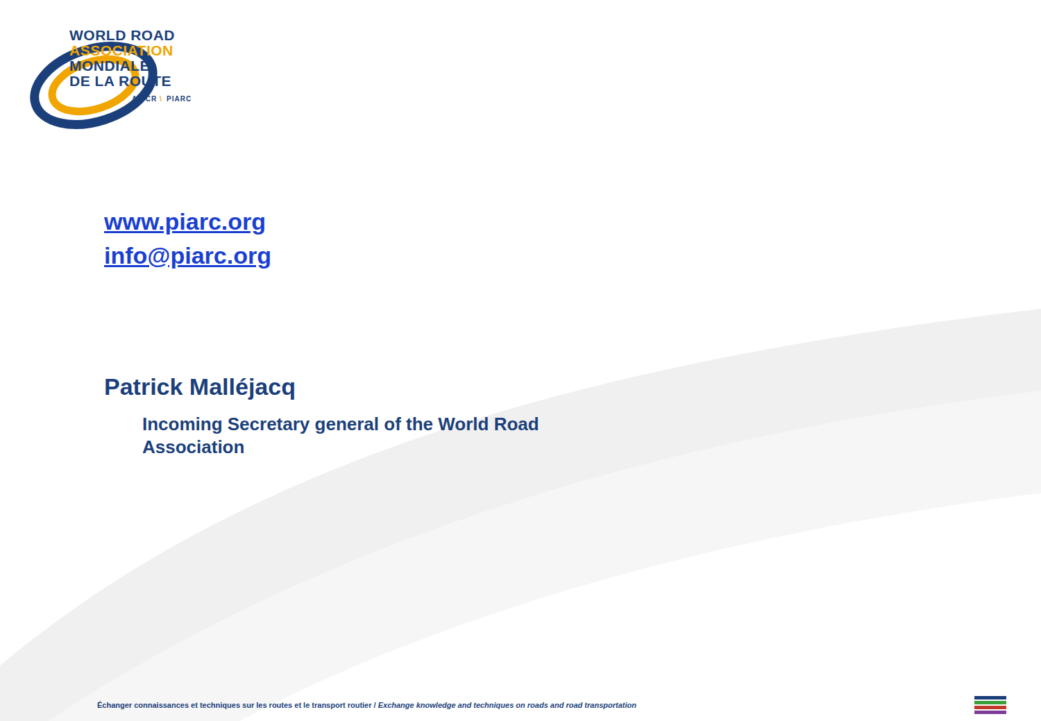WORLD ROAD ASSOCIATION MONDIALE DE LA ROUTE AIPCR \ PIARC
www.piarc.org info@piarc.org
Patrick Malléjacq
Incoming Secretary general of the World Road Association
Échanger connaissances et techniques sur les routes et le transport routier / Exchange knowledge and techniques on roads and road transportation